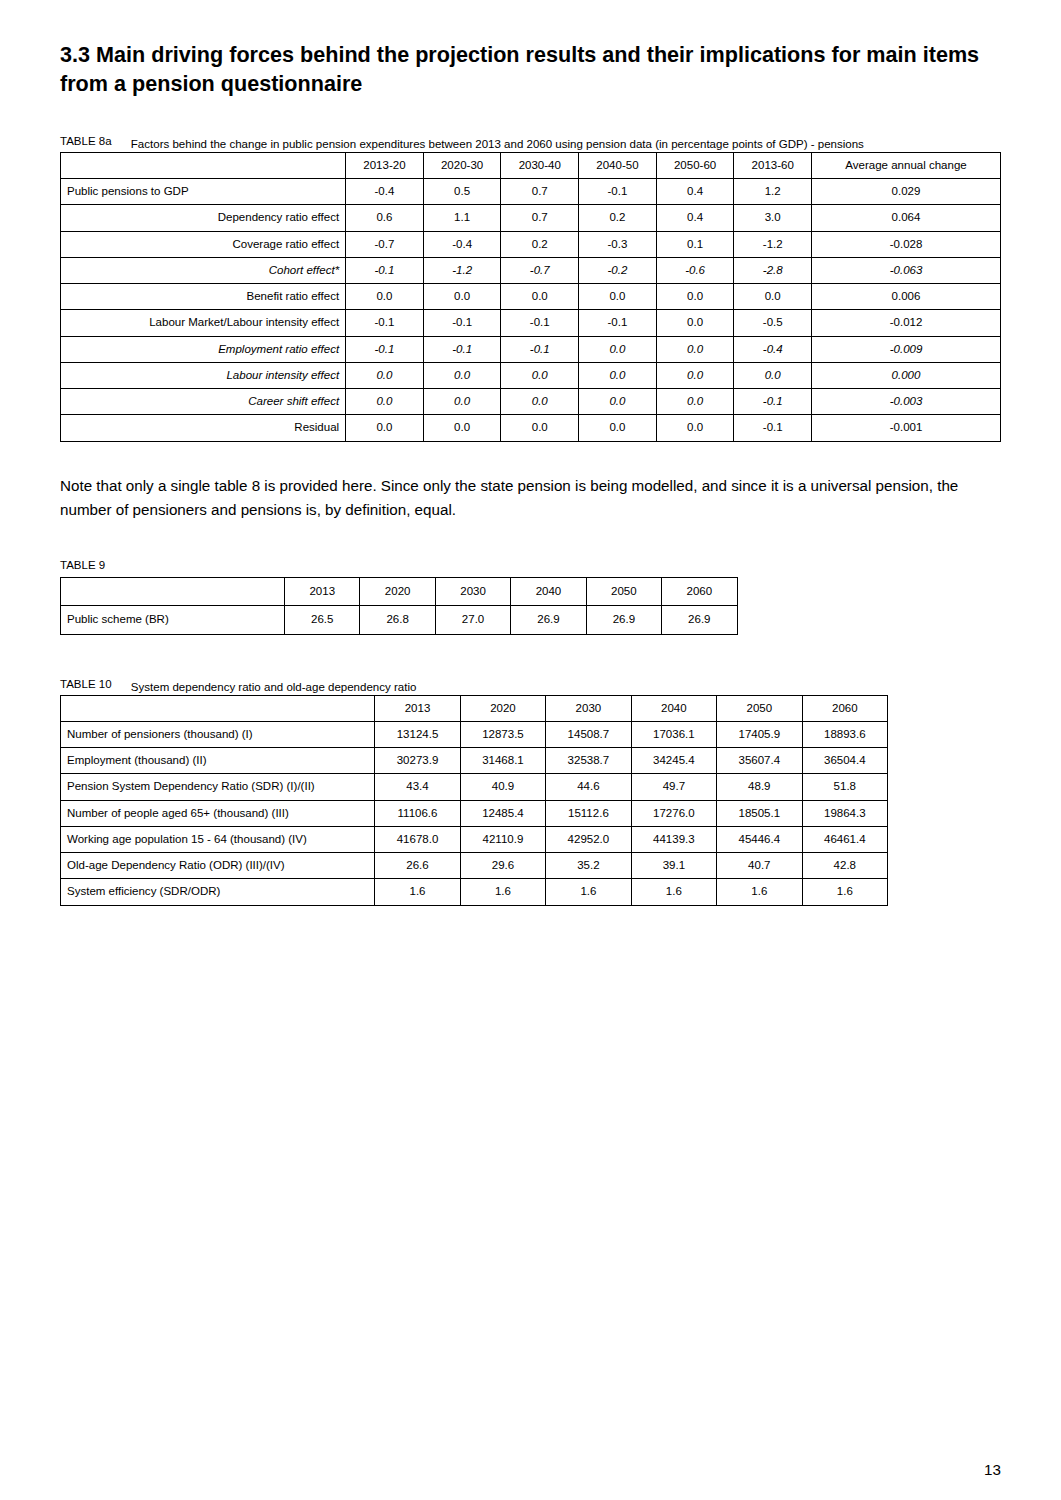3.3 Main driving forces behind the projection results and their implications for main items from a pension questionnaire
TABLE 8a
Factors behind the change in public pension expenditures between 2013 and 2060 using pension data (in percentage points of GDP) - pensions
| | 2013-20 | 2020-30 | 2030-40 | 2040-50 | 2050-60 | 2013-60 | Average annual change |
| --- | --- | --- | --- | --- | --- | --- | --- |
| Public pensions to GDP | -0.4 | 0.5 | 0.7 | -0.1 | 0.4 | 1.2 | 0.029 |
| Dependency ratio effect | 0.6 | 1.1 | 0.7 | 0.2 | 0.4 | 3.0 | 0.064 |
| Coverage ratio effect | -0.7 | -0.4 | 0.2 | -0.3 | 0.1 | -1.2 | -0.028 |
| Cohort effect* | -0.1 | -1.2 | -0.7 | -0.2 | -0.6 | -2.8 | -0.063 |
| Benefit ratio effect | 0.0 | 0.0 | 0.0 | 0.0 | 0.0 | 0.0 | 0.006 |
| Labour Market/Labour intensity effect | -0.1 | -0.1 | -0.1 | -0.1 | 0.0 | -0.5 | -0.012 |
| Employment ratio effect | -0.1 | -0.1 | -0.1 | 0.0 | 0.0 | -0.4 | -0.009 |
| Labour intensity effect | 0.0 | 0.0 | 0.0 | 0.0 | 0.0 | 0.0 | 0.000 |
| Career shift effect | 0.0 | 0.0 | 0.0 | 0.0 | 0.0 | -0.1 | -0.003 |
| Residual | 0.0 | 0.0 | 0.0 | 0.0 | 0.0 | -0.1 | -0.001 |
Note that only a single table 8 is provided here. Since only the state pension is being modelled, and since it is a universal pension, the number of pensioners and pensions is, by definition, equal.
TABLE 9
| | 2013 | 2020 | 2030 | 2040 | 2050 | 2060 |
| --- | --- | --- | --- | --- | --- | --- |
| Public scheme (BR) | 26.5 | 26.8 | 27.0 | 26.9 | 26.9 | 26.9 |
TABLE 10
System dependency ratio and old-age dependency ratio
| | 2013 | 2020 | 2030 | 2040 | 2050 | 2060 |
| --- | --- | --- | --- | --- | --- | --- |
| Number of pensioners (thousand) (I) | 13124.5 | 12873.5 | 14508.7 | 17036.1 | 17405.9 | 18893.6 |
| Employment (thousand) (II) | 30273.9 | 31468.1 | 32538.7 | 34245.4 | 35607.4 | 36504.4 |
| Pension System Dependency Ratio (SDR) (I)/(II) | 43.4 | 40.9 | 44.6 | 49.7 | 48.9 | 51.8 |
| Number of people aged 65+ (thousand) (III) | 11106.6 | 12485.4 | 15112.6 | 17276.0 | 18505.1 | 19864.3 |
| Working age population 15 - 64 (thousand) (IV) | 41678.0 | 42110.9 | 42952.0 | 44139.3 | 45446.4 | 46461.4 |
| Old-age Dependency Ratio (ODR) (III)/(IV) | 26.6 | 29.6 | 35.2 | 39.1 | 40.7 | 42.8 |
| System efficiency (SDR/ODR) | 1.6 | 1.6 | 1.6 | 1.6 | 1.6 | 1.6 |
13